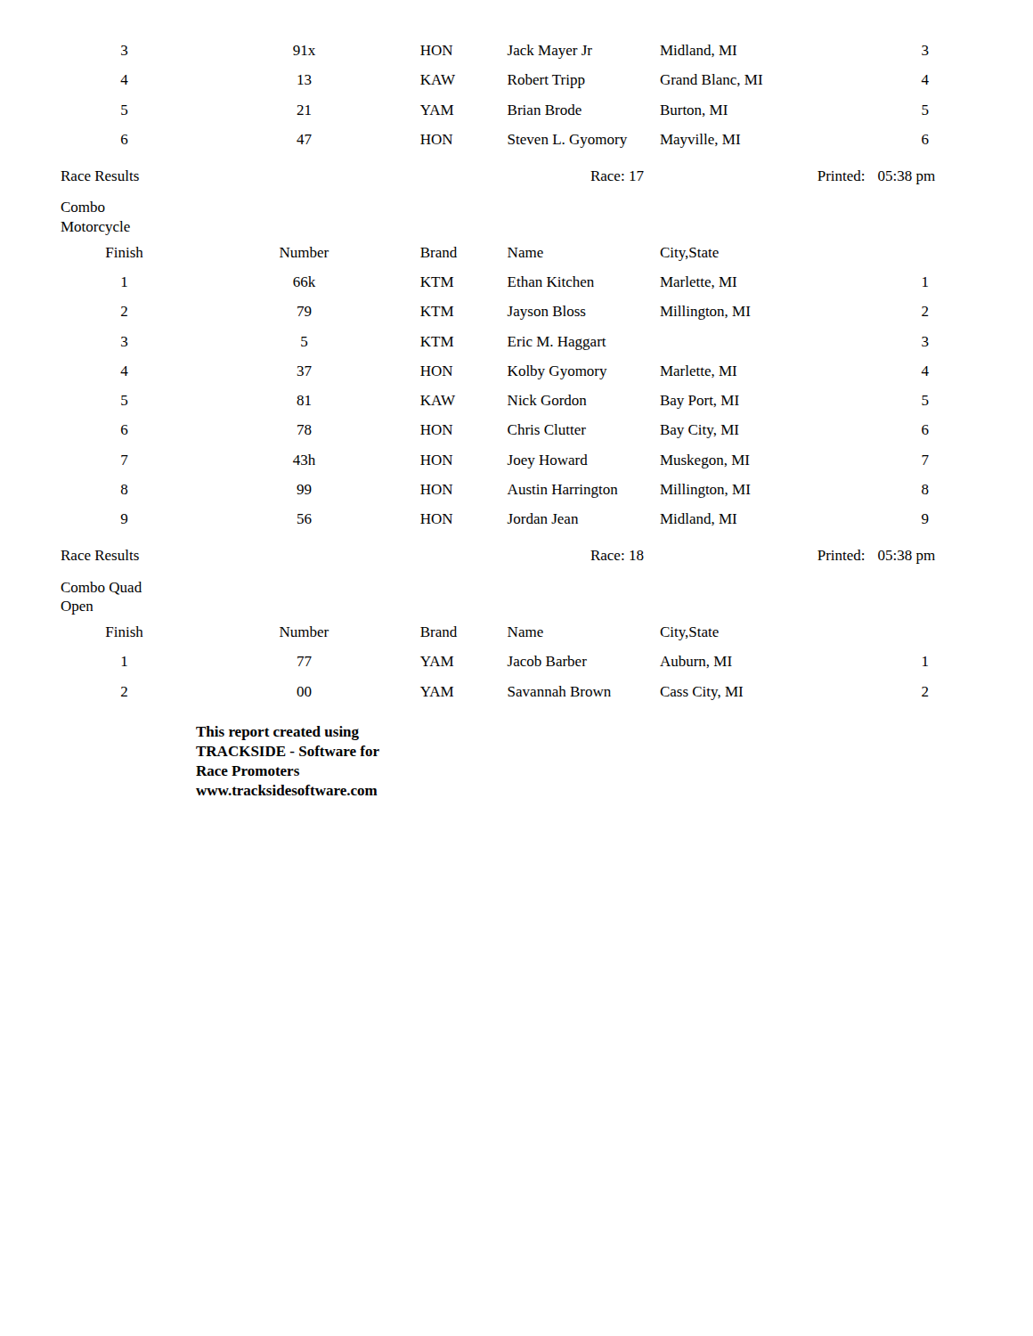| 3 | 91x | HON | Jack Mayer Jr | Midland, MI | 3 |
| 4 | 13 | KAW | Robert Tripp | Grand Blanc, MI | 4 |
| 5 | 21 | YAM | Brian Brode | Burton, MI | 5 |
| 6 | 47 | HON | Steven L. Gyomory | Mayville, MI | 6 |
| Race Results | | Race: 17 | Printed: | 05:38 pm |
| Combo Motorcycle |
| Finish | Number | Brand | Name | City,State | |
| 1 | 66k | KTM | Ethan Kitchen | Marlette, MI | 1 |
| 2 | 79 | KTM | Jayson Bloss | Millington, MI | 2 |
| 3 | 5 | KTM | Eric M. Haggart | | 3 |
| 4 | 37 | HON | Kolby Gyomory | Marlette, MI | 4 |
| 5 | 81 | KAW | Nick Gordon | Bay Port, MI | 5 |
| 6 | 78 | HON | Chris Clutter | Bay City, MI | 6 |
| 7 | 43h | HON | Joey Howard | Muskegon, MI | 7 |
| 8 | 99 | HON | Austin Harrington | Millington, MI | 8 |
| 9 | 56 | HON | Jordan Jean | Midland, MI | 9 |
| Race Results | | Race: 18 | Printed: | 05:38 pm |
| Combo Quad Open |
| Finish | Number | Brand | Name | City,State | |
| 1 | 77 | YAM | Jacob Barber | Auburn, MI | 1 |
| 2 | 00 | YAM | Savannah Brown | Cass City, MI | 2 |
This report created using
TRACKSIDE - Software for
Race Promoters
www.tracksidesoftware.com